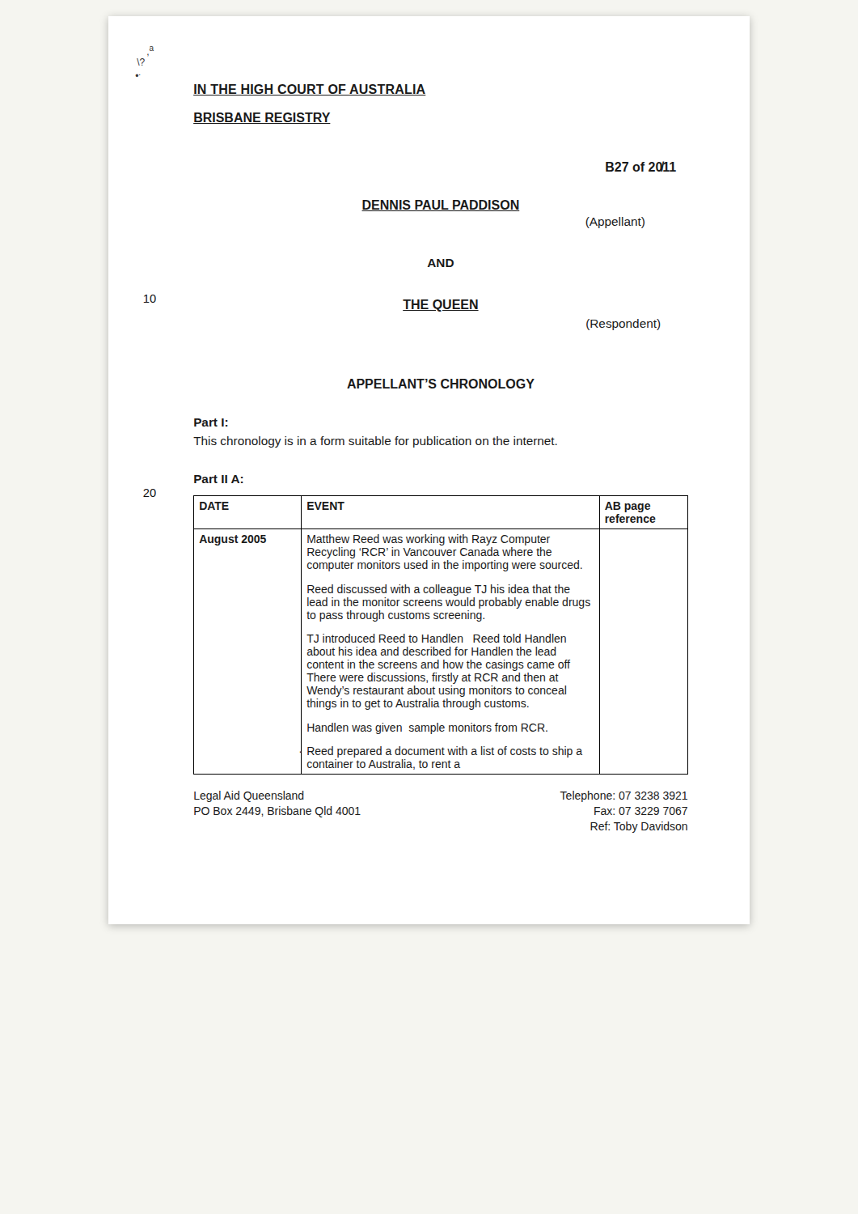,a
\?
•.
IN THE HIGH COURT OF AUSTRALIA
BRISBANE REGISTRY
B27 of 20̸11
DENNIS PAUL PADDISON
(Appellant)
AND
THE QUEEN
(Respondent)
APPELLANT’S CHRONOLOGY
Part I:
This chronology is in a form suitable for publication on the internet.
10
20
Part II A:
| DATE | EVENT | AB page reference |
| --- | --- | --- |
| August 2005 | Matthew Reed was working with Rayz Computer Recycling ‘RCR’ in Vancouver Canada where the computer monitors used in the importing were sourced. Reed discussed with a colleague TJ his idea that the lead in the monitor screens would probably enable drugs to pass through customs screening. TJ introduced Reed to Handlen Reed told Handlen about his idea and described for Handlen the lead content in the screens and how the casings came off There were discussions, firstly at RCR and then at Wendy’s restaurant about using monitors to conceal things in to get to Australia through customs. Handlen was given sample monitors from RCR. Reed prepared a document with a list of costs to ship a container to Australia, to rent a | |
Legal Aid Queensland
PO Box 2449, Brisbane Qld 4001
Telephone: 07 3238 3921
Fax: 07 3229 7067
Ref: Toby Davidson